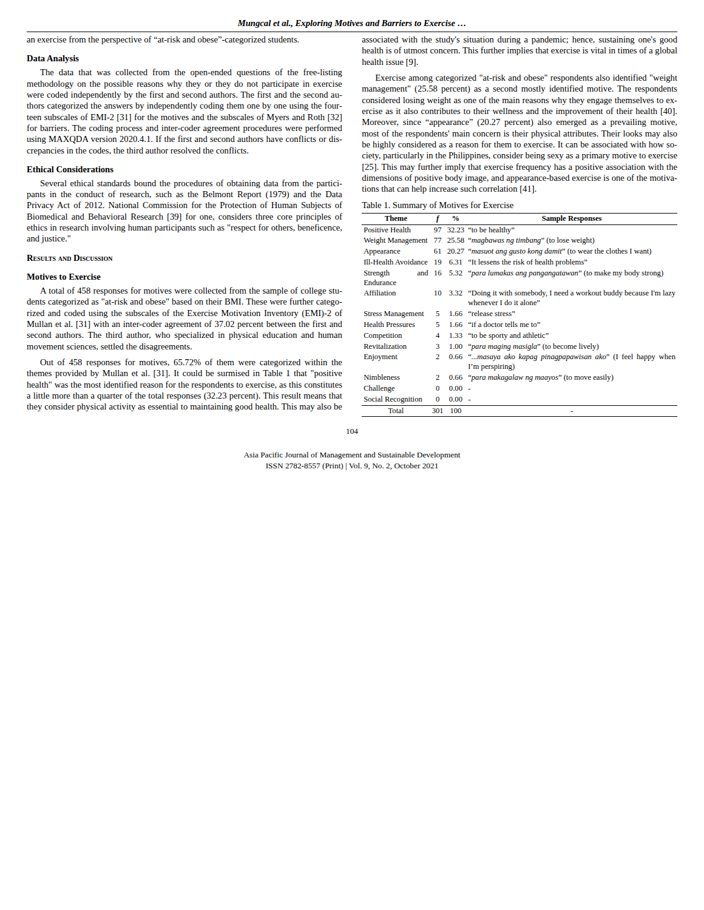Mungcal et al., Exploring Motives and Barriers to Exercise …
an exercise from the perspective of “at-risk and obese”-categorized students.
Data Analysis
The data that was collected from the open-ended questions of the free-listing methodology on the possible reasons why they or they do not participate in exercise were coded independently by the first and second authors. The first and the second authors categorized the answers by independently coding them one by one using the fourteen subscales of EMI-2 [31] for the motives and the subscales of Myers and Roth [32] for barriers. The coding process and inter-coder agreement procedures were performed using MAXQDA version 2020.4.1. If the first and second authors have conflicts or discrepancies in the codes, the third author resolved the conflicts.
Ethical Considerations
Several ethical standards bound the procedures of obtaining data from the participants in the conduct of research, such as the Belmont Report (1979) and the Data Privacy Act of 2012. National Commission for the Protection of Human Subjects of Biomedical and Behavioral Research [39] for one, considers three core principles of ethics in research involving human participants such as "respect for others, beneficence, and justice."
Results and Discussion
Motives to Exercise
A total of 458 responses for motives were collected from the sample of college students categorized as "at-risk and obese" based on their BMI. These were further categorized and coded using the subscales of the Exercise Motivation Inventory (EMI)-2 of Mullan et al. [31] with an inter-coder agreement of 37.02 percent between the first and second authors. The third author, who specialized in physical education and human movement sciences, settled the disagreements.
Out of 458 responses for motives, 65.72% of them were categorized within the themes provided by Mullan et al. [31]. It could be surmised in Table 1 that "positive health" was the most identified reason for the respondents to exercise, as this constitutes a little more than a quarter of the total responses (32.23 percent). This result means that they consider physical activity as essential to maintaining good health. This may also be associated with the study's situation during a pandemic; hence, sustaining one's good health is of utmost concern. This further implies that exercise is vital in times of a global health issue [9].
Exercise among categorized "at-risk and obese" respondents also identified "weight management" (25.58 percent) as a second mostly identified motive. The respondents considered losing weight as one of the main reasons why they engage themselves to exercise as it also contributes to their wellness and the improvement of their health [40]. Moreover, since “appearance” (20.27 percent) also emerged as a prevailing motive, most of the respondents' main concern is their physical attributes. Their looks may also be highly considered as a reason for them to exercise. It can be associated with how society, particularly in the Philippines, consider being sexy as a primary motive to exercise [25]. This may further imply that exercise frequency has a positive association with the dimensions of positive body image, and appearance-based exercise is one of the motivations that can help increase such correlation [41].
Table 1. Summary of Motives for Exercise
| Theme | f | % | Sample Responses |
| --- | --- | --- | --- |
| Positive Health | 97 | 32.23 | “to be healthy” |
| Weight Management | 77 | 25.58 | “ magbawas ng timbang ” (to lose weight) |
| Appearance | 61 | 20.27 | “ masuot ang gusto kong damit ” (to wear the clothes I want) |
| Ill-Health Avoidance | 19 | 6.31 | “It lessens the risk of health problems” |
| Strength and Endurance | 16 | 5.32 | “ para lumakas ang pangangatawan ” (to make my body strong) |
| Affiliation | 10 | 3.32 | “Doing it with somebody, I need a workout buddy because I'm lazy whenever I do it alone” |
| Stress Management | 5 | 1.66 | “release stress” |
| Health Pressures | 5 | 1.66 | “if a doctor tells me to” |
| Competition | 4 | 1.33 | “to be sporty and athletic” |
| Revitalization | 3 | 1.00 | “ para maging masigla ” (to become lively) |
| Enjoyment | 2 | 0.66 | “ ...masaya ako kapag pinagpapawisan ako ” (I feel happy when I’m perspiring) |
| Nimbleness | 2 | 0.66 | “ para makagalaw ng maayos ” (to move easily) |
| Challenge | 0 | 0.00 | - |
| Social Recognition | 0 | 0.00 | - |
| Total | 301 | 100 | - |
104
Asia Pacific Journal of Management and Sustainable Development
ISSN 2782-8557 (Print) | Vol. 9, No. 2, October 2021